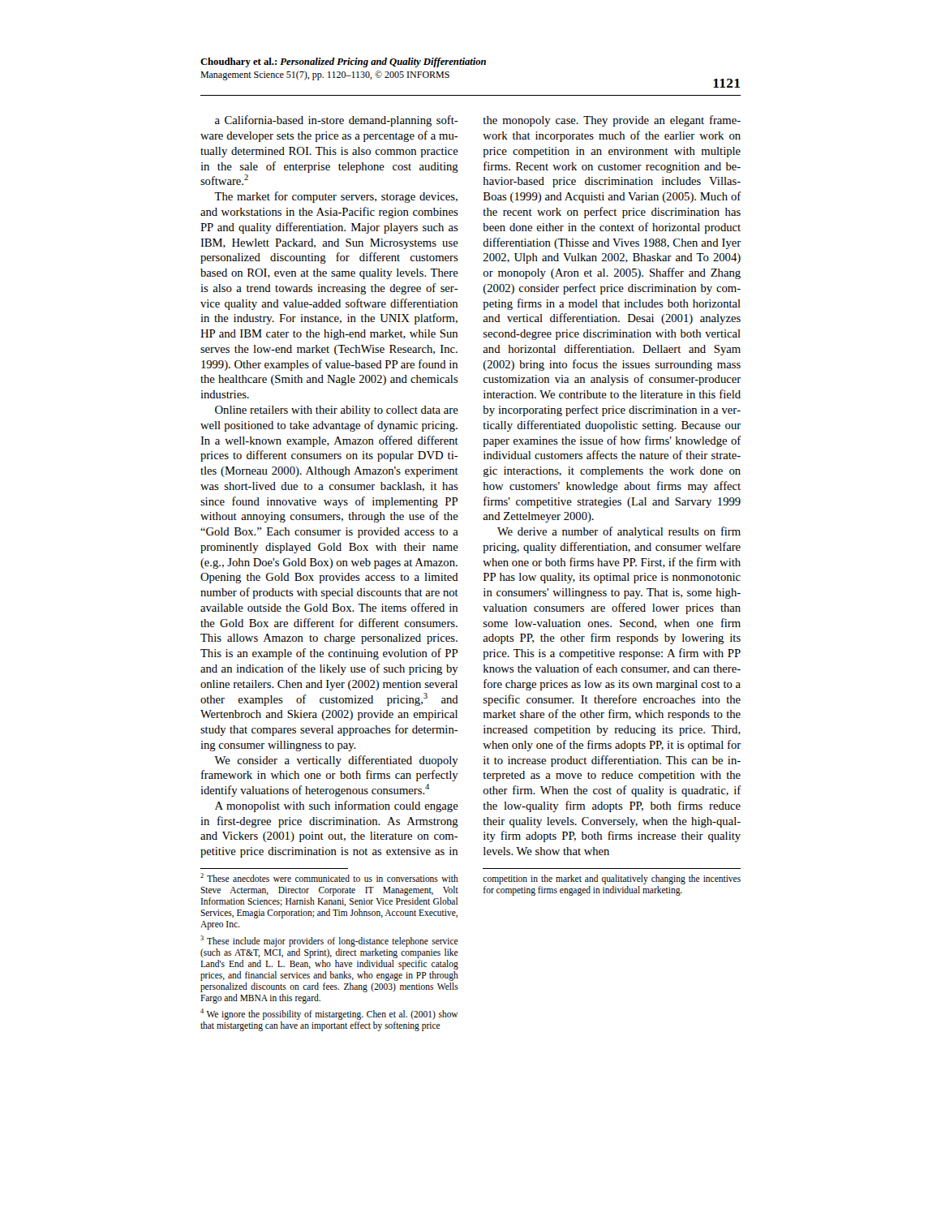Choudhary et al.: Personalized Pricing and Quality Differentiation
Management Science 51(7), pp. 1120–1130, © 2005 INFORMS
1121
a California-based in-store demand-planning software developer sets the price as a percentage of a mutually determined ROI. This is also common practice in the sale of enterprise telephone cost auditing software.2
The market for computer servers, storage devices, and workstations in the Asia-Pacific region combines PP and quality differentiation. Major players such as IBM, Hewlett Packard, and Sun Microsystems use personalized discounting for different customers based on ROI, even at the same quality levels. There is also a trend towards increasing the degree of service quality and value-added software differentiation in the industry. For instance, in the UNIX platform, HP and IBM cater to the high-end market, while Sun serves the low-end market (TechWise Research, Inc. 1999). Other examples of value-based PP are found in the healthcare (Smith and Nagle 2002) and chemicals industries.
Online retailers with their ability to collect data are well positioned to take advantage of dynamic pricing. In a well-known example, Amazon offered different prices to different consumers on its popular DVD titles (Morneau 2000). Although Amazon's experiment was short-lived due to a consumer backlash, it has since found innovative ways of implementing PP without annoying consumers, through the use of the “Gold Box.” Each consumer is provided access to a prominently displayed Gold Box with their name (e.g., John Doe's Gold Box) on web pages at Amazon. Opening the Gold Box provides access to a limited number of products with special discounts that are not available outside the Gold Box. The items offered in the Gold Box are different for different consumers. This allows Amazon to charge personalized prices. This is an example of the continuing evolution of PP and an indication of the likely use of such pricing by online retailers. Chen and Iyer (2002) mention several other examples of customized pricing,3 and Wertenbroch and Skiera (2002) provide an empirical study that compares several approaches for determining consumer willingness to pay.
We consider a vertically differentiated duopoly framework in which one or both firms can perfectly identify valuations of heterogenous consumers.4
A monopolist with such information could engage in first-degree price discrimination. As Armstrong and Vickers (2001) point out, the literature on competitive price discrimination is not as extensive as in the monopoly case. They provide an elegant framework that incorporates much of the earlier work on price competition in an environment with multiple firms. Recent work on customer recognition and behavior-based price discrimination includes Villas-Boas (1999) and Acquisti and Varian (2005). Much of the recent work on perfect price discrimination has been done either in the context of horizontal product differentiation (Thisse and Vives 1988, Chen and Iyer 2002, Ulph and Vulkan 2002, Bhaskar and To 2004) or monopoly (Aron et al. 2005). Shaffer and Zhang (2002) consider perfect price discrimination by competing firms in a model that includes both horizontal and vertical differentiation. Desai (2001) analyzes second-degree price discrimination with both vertical and horizontal differentiation. Dellaert and Syam (2002) bring into focus the issues surrounding mass customization via an analysis of consumer-producer interaction. We contribute to the literature in this field by incorporating perfect price discrimination in a vertically differentiated duopolistic setting. Because our paper examines the issue of how firms' knowledge of individual customers affects the nature of their strategic interactions, it complements the work done on how customers' knowledge about firms may affect firms' competitive strategies (Lal and Sarvary 1999 and Zettelmeyer 2000).
We derive a number of analytical results on firm pricing, quality differentiation, and consumer welfare when one or both firms have PP. First, if the firm with PP has low quality, its optimal price is nonmonotonic in consumers' willingness to pay. That is, some high-valuation consumers are offered lower prices than some low-valuation ones. Second, when one firm adopts PP, the other firm responds by lowering its price. This is a competitive response: A firm with PP knows the valuation of each consumer, and can therefore charge prices as low as its own marginal cost to a specific consumer. It therefore encroaches into the market share of the other firm, which responds to the increased competition by reducing its price. Third, when only one of the firms adopts PP, it is optimal for it to increase product differentiation. This can be interpreted as a move to reduce competition with the other firm. When the cost of quality is quadratic, if the low-quality firm adopts PP, both firms reduce their quality levels. Conversely, when the high-quality firm adopts PP, both firms increase their quality levels. We show that when
2 These anecdotes were communicated to us in conversations with Steve Acterman, Director Corporate IT Management, Volt Information Sciences; Harnish Kanani, Senior Vice President Global Services, Emagia Corporation; and Tim Johnson, Account Executive, Apreo Inc.
3 These include major providers of long-distance telephone service (such as AT&T, MCI, and Sprint), direct marketing companies like Land's End and L. L. Bean, who have individual specific catalog prices, and financial services and banks, who engage in PP through personalized discounts on card fees. Zhang (2003) mentions Wells Fargo and MBNA in this regard.
4 We ignore the possibility of mistargeting. Chen et al. (2001) show that mistargeting can have an important effect by softening price
competition in the market and qualitatively changing the incentives for competing firms engaged in individual marketing.